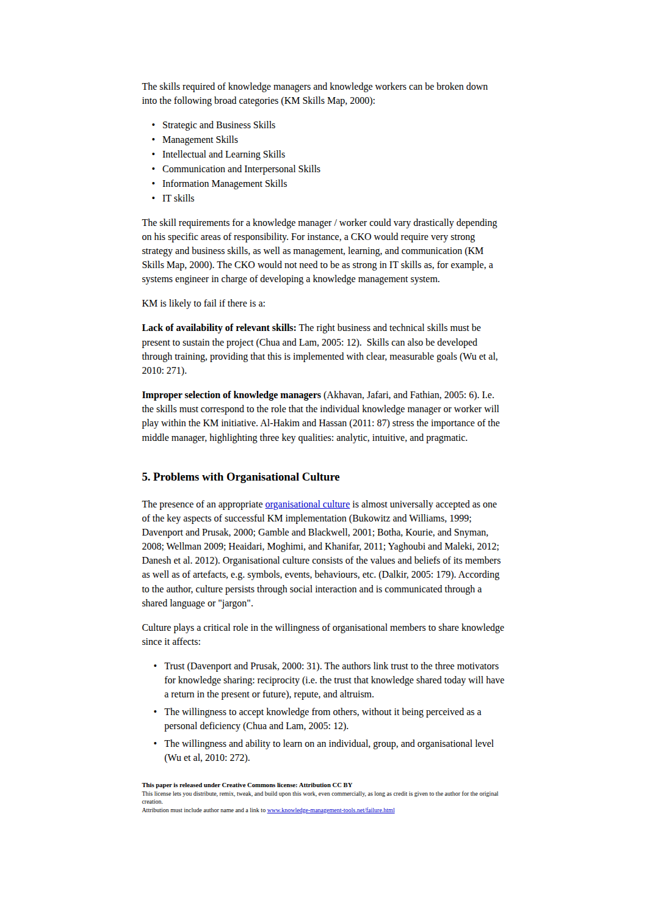The skills required of knowledge managers and knowledge workers can be broken down into the following broad categories (KM Skills Map, 2000):
Strategic and Business Skills
Management Skills
Intellectual and Learning Skills
Communication and Interpersonal Skills
Information Management Skills
IT skills
The skill requirements for a knowledge manager / worker could vary drastically depending on his specific areas of responsibility. For instance, a CKO would require very strong strategy and business skills, as well as management, learning, and communication (KM Skills Map, 2000). The CKO would not need to be as strong in IT skills as, for example, a systems engineer in charge of developing a knowledge management system.
KM is likely to fail if there is a:
Lack of availability of relevant skills: The right business and technical skills must be present to sustain the project (Chua and Lam, 2005: 12). Skills can also be developed through training, providing that this is implemented with clear, measurable goals (Wu et al, 2010: 271).
Improper selection of knowledge managers (Akhavan, Jafari, and Fathian, 2005: 6). I.e. the skills must correspond to the role that the individual knowledge manager or worker will play within the KM initiative. Al-Hakim and Hassan (2011: 87) stress the importance of the middle manager, highlighting three key qualities: analytic, intuitive, and pragmatic.
5. Problems with Organisational Culture
The presence of an appropriate organisational culture is almost universally accepted as one of the key aspects of successful KM implementation (Bukowitz and Williams, 1999; Davenport and Prusak, 2000; Gamble and Blackwell, 2001; Botha, Kourie, and Snyman, 2008; Wellman 2009; Heaidari, Moghimi, and Khanifar, 2011; Yaghoubi and Maleki, 2012; Danesh et al. 2012). Organisational culture consists of the values and beliefs of its members as well as of artefacts, e.g. symbols, events, behaviours, etc. (Dalkir, 2005: 179). According to the author, culture persists through social interaction and is communicated through a shared language or "jargon".
Culture plays a critical role in the willingness of organisational members to share knowledge since it affects:
Trust (Davenport and Prusak, 2000: 31). The authors link trust to the three motivators for knowledge sharing: reciprocity (i.e. the trust that knowledge shared today will have a return in the present or future), repute, and altruism.
The willingness to accept knowledge from others, without it being perceived as a personal deficiency (Chua and Lam, 2005: 12).
The willingness and ability to learn on an individual, group, and organisational level (Wu et al, 2010: 272).
This paper is released under Creative Commons license: Attribution CC BY
This license lets you distribute, remix, tweak, and build upon this work, even commercially, as long as credit is given to the author for the original creation.
Attribution must include author name and a link to www.knowledge-management-tools.net/failure.html